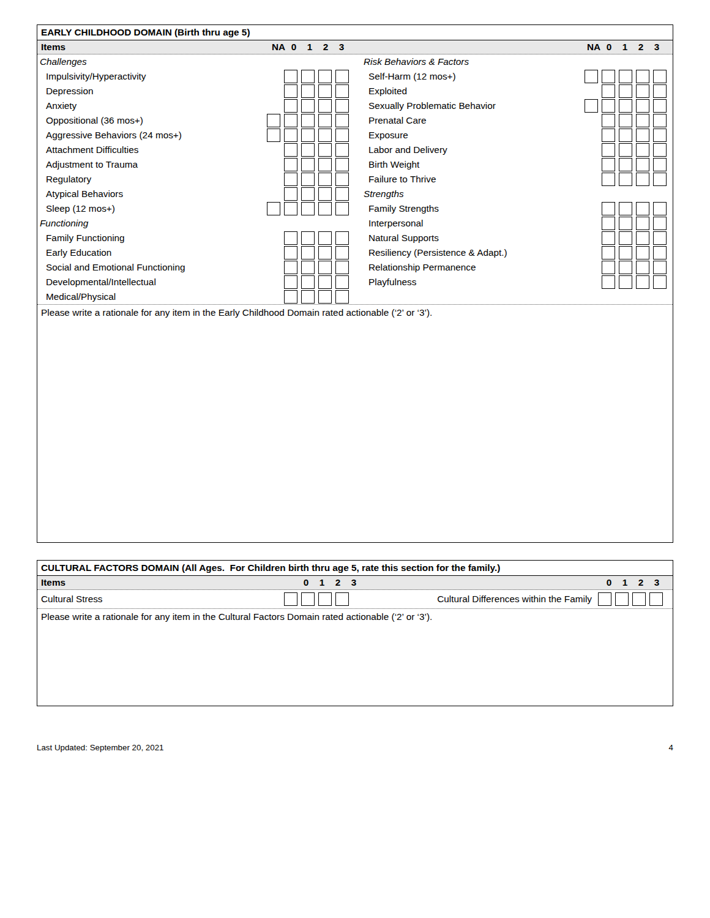EARLY CHILDHOOD DOMAIN (Birth thru age 5)
Items
NA 0123
NA 0123
| Challenges Impulsivity/Hyperactivity Depression Anxiety Oppositional (36 mos+) Aggressive Behaviors (24 mos+) Attachment Difficulties Adjustment to Trauma Regulatory Atypical Behaviors Sleep (12 mos+) Functioning Family Functioning Early Education Social and Emotional Functioning Developmental/Intellectual Medical/Physical | Risk Behaviors & Factors Self-Harm (12 mos+) Exploited Sexually Problematic Behavior Prenatal Care Exposure Labor and Delivery Birth Weight Failure to Thrive Strengths Family Strengths Interpersonal Natural Supports Resiliency (Persistence & Adapt.) Relationship Permanence Playfulness |
Please write a rationale for any item in the Early Childhood Domain rated actionable (‘2’ or ‘3’).
CULTURAL FACTORS DOMAIN (All Ages. For Children birth thru age 5, rate this section for the family.)
Items
0123
0123
Cultural Stress
Cultural Differences within the Family
Please write a rationale for any item in the Cultural Factors Domain rated actionable (‘2’ or ‘3’).
Last Updated: September 20, 2021
4